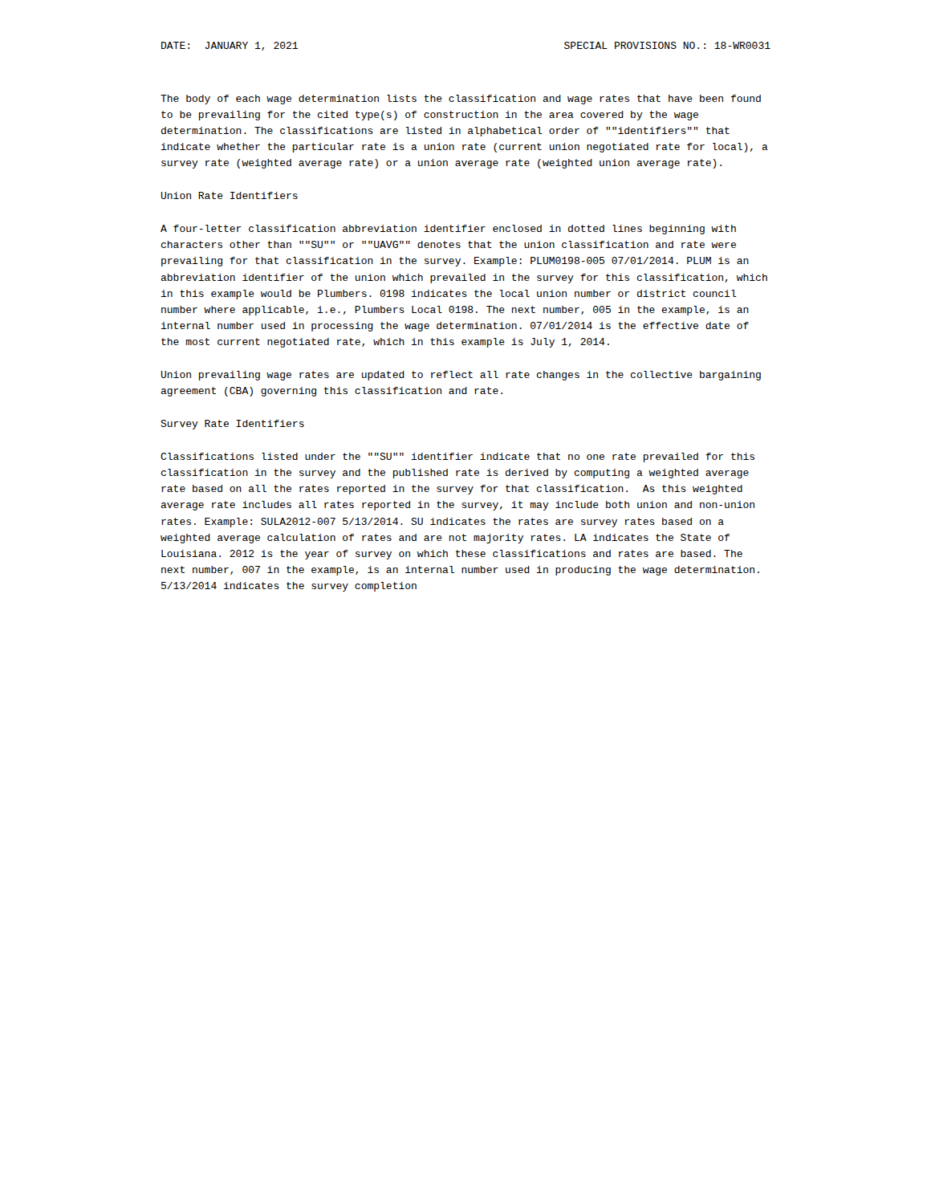DATE: JANUARY 1, 2021 SPECIAL PROVISIONS NO.: 18-WR0031
The body of each wage determination lists the classification and wage rates that have been found to be prevailing for the cited type(s) of construction in the area covered by the wage determination. The classifications are listed in alphabetical order of ""identifiers"" that indicate whether the particular rate is a union rate (current union negotiated rate for local), a survey rate (weighted average rate) or a union average rate (weighted union average rate).
Union Rate Identifiers
A four-letter classification abbreviation identifier enclosed in dotted lines beginning with characters other than ""SU"" or ""UAVG"" denotes that the union classification and rate were prevailing for that classification in the survey. Example: PLUM0198-005 07/01/2014. PLUM is an abbreviation identifier of the union which prevailed in the survey for this classification, which in this example would be Plumbers. 0198 indicates the local union number or district council number where applicable, i.e., Plumbers Local 0198. The next number, 005 in the example, is an internal number used in processing the wage determination. 07/01/2014 is the effective date of the most current negotiated rate, which in this example is July 1, 2014.
Union prevailing wage rates are updated to reflect all rate changes in the collective bargaining agreement (CBA) governing this classification and rate.
Survey Rate Identifiers
Classifications listed under the ""SU"" identifier indicate that no one rate prevailed for this classification in the survey and the published rate is derived by computing a weighted average rate based on all the rates reported in the survey for that classification. As this weighted average rate includes all rates reported in the survey, it may include both union and non-union rates. Example: SULA2012-007 5/13/2014. SU indicates the rates are survey rates based on a weighted average calculation of rates and are not majority rates. LA indicates the State of Louisiana. 2012 is the year of survey on which these classifications and rates are based. The next number, 007 in the example, is an internal number used in producing the wage determination. 5/13/2014 indicates the survey completion